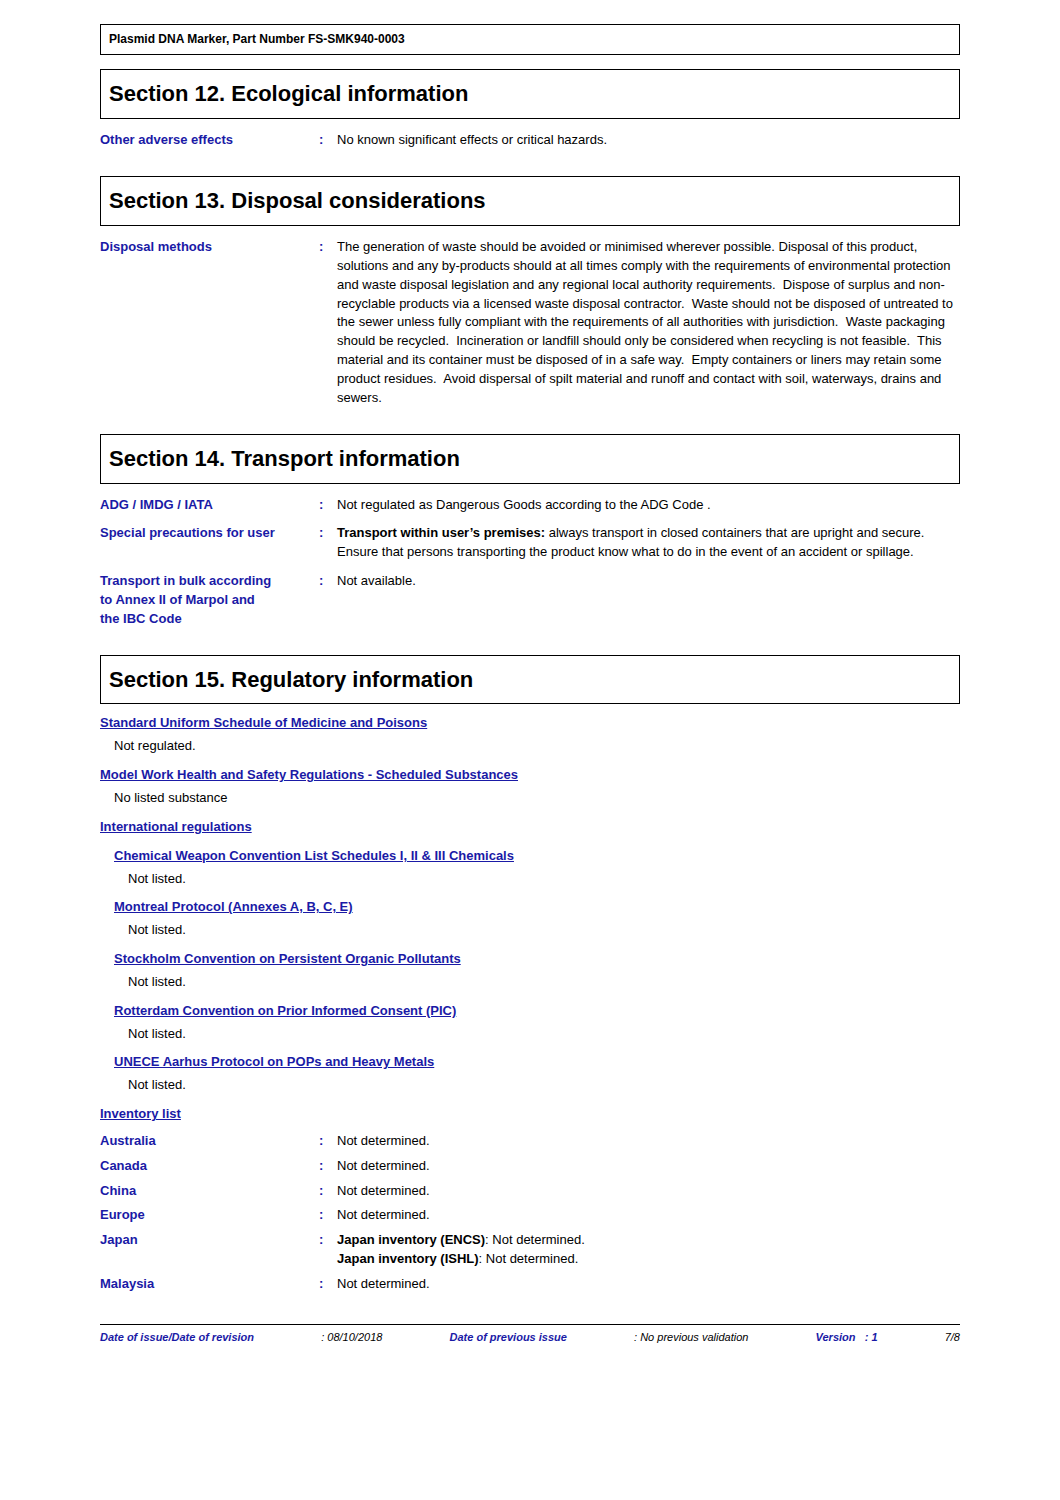Plasmid DNA Marker, Part Number FS-SMK940-0003
Section 12. Ecological information
| Other adverse effects | : | No known significant effects or critical hazards. |
Section 13. Disposal considerations
| Disposal methods | : | The generation of waste should be avoided or minimised wherever possible. Disposal of this product, solutions and any by-products should at all times comply with the requirements of environmental protection and waste disposal legislation and any regional local authority requirements. Dispose of surplus and non-recyclable products via a licensed waste disposal contractor. Waste should not be disposed of untreated to the sewer unless fully compliant with the requirements of all authorities with jurisdiction. Waste packaging should be recycled. Incineration or landfill should only be considered when recycling is not feasible. This material and its container must be disposed of in a safe way. Empty containers or liners may retain some product residues. Avoid dispersal of spilt material and runoff and contact with soil, waterways, drains and sewers. |
Section 14. Transport information
| ADG / IMDG / IATA | : | Not regulated as Dangerous Goods according to the ADG Code . |
| Special precautions for user | : | Transport within user’s premises: always transport in closed containers that are upright and secure. Ensure that persons transporting the product know what to do in the event of an accident or spillage. |
| Transport in bulk according to Annex II of Marpol and the IBC Code | : | Not available. |
Section 15. Regulatory information
Standard Uniform Schedule of Medicine and Poisons
Not regulated.
Model Work Health and Safety Regulations - Scheduled Substances
No listed substance
International regulations
Chemical Weapon Convention List Schedules I, II & III Chemicals
Not listed.
Montreal Protocol (Annexes A, B, C, E)
Not listed.
Stockholm Convention on Persistent Organic Pollutants
Not listed.
Rotterdam Convention on Prior Informed Consent (PIC)
Not listed.
UNECE Aarhus Protocol on POPs and Heavy Metals
Not listed.
Inventory list
| Australia | : | Not determined. |
| Canada | : | Not determined. |
| China | : | Not determined. |
| Europe | : | Not determined. |
| Japan | : | Japan inventory (ENCS) : Not determined. Japan inventory (ISHL) : Not determined. |
| Malaysia | : | Not determined. |
Date of issue/Date of revision : 08/10/2018 Date of previous issue : No previous validation Version : 1 7/8